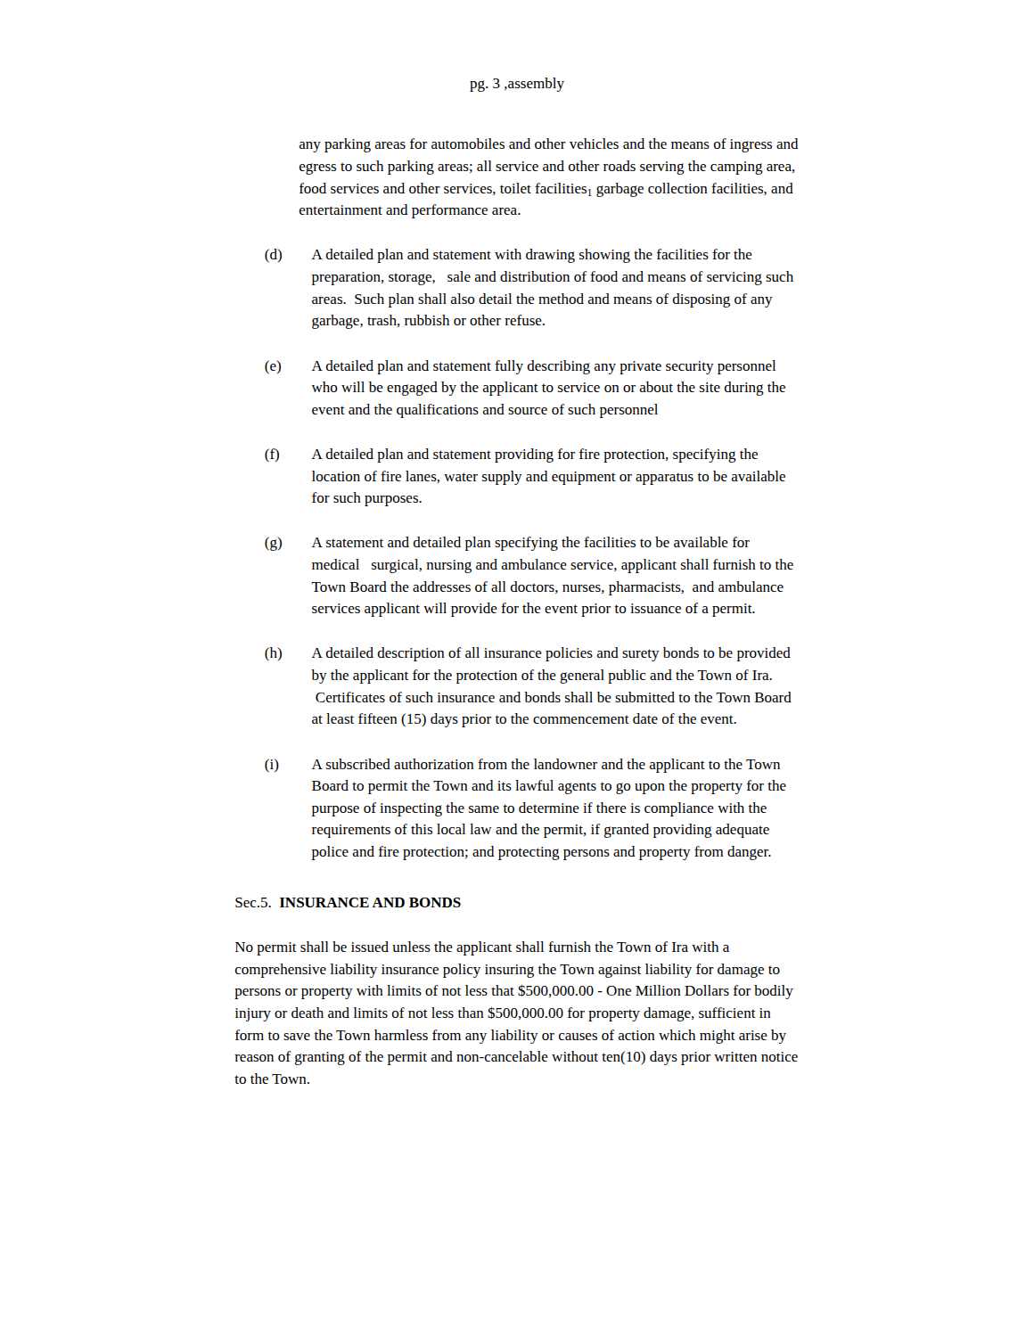pg. 3 ,assembly
any parking areas for automobiles and other vehicles and the means of ingress and egress to such parking areas; all service and other roads serving the camping area, food services and other services, toilet facilities1 garbage collection facilities, and entertainment and performance area.
(d)
A detailed plan and statement with drawing showing the facilities for the preparation, storage, sale and distribution of food and means of servicing such areas. Such plan shall also detail the method and means of disposing of any garbage, trash, rubbish or other refuse.
(e)
A detailed plan and statement fully describing any private security personnel who will be engaged by the applicant to service on or about the site during the event and the qualifications and source of such personnel
(f)
A detailed plan and statement providing for fire protection, specifying the location of fire lanes, water supply and equipment or apparatus to be available for such purposes.
(g)
A statement and detailed plan specifying the facilities to be available for medical surgical, nursing and ambulance service, applicant shall furnish to the Town Board the addresses of all doctors, nurses, pharmacists, and ambulance services applicant will provide for the event prior to issuance of a permit.
(h)
A detailed description of all insurance policies and surety bonds to be provided by the applicant for the protection of the general public and the Town of Ira. Certificates of such insurance and bonds shall be submitted to the Town Board at least fifteen (15) days prior to the commencement date of the event.
(i)
A subscribed authorization from the landowner and the applicant to the Town Board to permit the Town and its lawful agents to go upon the property for the purpose of inspecting the same to determine if there is compliance with the requirements of this local law and the permit, if granted providing adequate police and fire protection; and protecting persons and property from danger.
Sec.5. INSURANCE AND BONDS
No permit shall be issued unless the applicant shall furnish the Town of Ira with a comprehensive liability insurance policy insuring the Town against liability for damage to persons or property with limits of not less that $500,000.00 - One Million Dollars for bodily injury or death and limits of not less than $500,000.00 for property damage, sufficient in form to save the Town harmless from any liability or causes of action which might arise by reason of granting of the permit and non-cancelable without ten(10) days prior written notice to the Town.